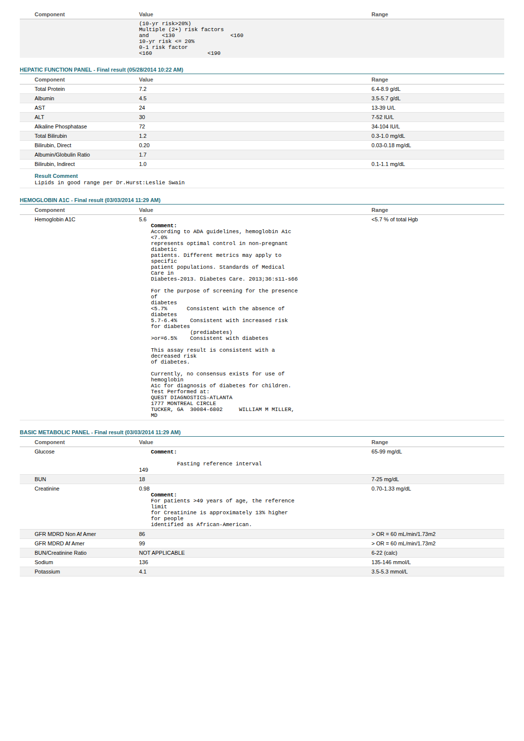| Component | Value | Range |
| --- | --- | --- |
| | (10-yr risk>20%) Multiple (2+) risk factors and <130 <160 10-yr risk <= 20% 0-1 risk factor <160 <190 | |
HEPATIC FUNCTION PANEL - Final result (05/28/2014 10:22 AM)
| Component | Value | Range |
| --- | --- | --- |
| Total Protein | 7.2 | 6.4-8.9 g/dL |
| Albumin | 4.5 | 3.5-5.7 g/dL |
| AST | 24 | 13-39 U/L |
| ALT | 30 | 7-52 IU/L |
| Alkaline Phosphatase | 72 | 34-104 IU/L |
| Total Bilirubin | 1.2 | 0.3-1.0 mg/dL |
| Bilirubin, Direct | 0.20 | 0.03-0.18 mg/dL |
| Albumin/Globulin Ratio | 1.7 | |
| Bilirubin, Indirect | 1.0 | 0.1-1.1 mg/dL |
Result Comment
Lipids in good range per Dr.Hurst:Leslie Swain
HEMOGLOBIN A1C - Final result (03/03/2014 11:29 AM)
| Component | Value | Range |
| --- | --- | --- |
| Hemoglobin A1C | 5.6 Comment: According to ADA guidelines, hemoglobin A1c <7.0% represents optimal control in non-pregnant diabetic patients. Different metrics may apply to specific patient populations. Standards of Medical Care in Diabetes-2013. Diabetes Care. 2013;36:s11-s66 For the purpose of screening for the presence of diabetes <5.7% Consistent with the absence of diabetes 5.7-6.4% Consistent with increased risk for diabetes (prediabetes) >or=6.5% Consistent with diabetes This assay result is consistent with a decreased risk of diabetes. Currently, no consensus exists for use of hemoglobin A1c for diagnosis of diabetes for children. Test Performed at: QUEST DIAGNOSTICS-ATLANTA 1777 MONTREAL CIRCLE TUCKER, GA 30084-6802 WILLIAM M MILLER, MD | <5.7 % of total Hgb |
BASIC METABOLIC PANEL - Final result (03/03/2014 11:29 AM)
| Component | Value | Range |
| --- | --- | --- |
| Glucose | Comment: Fasting reference interval 149 | 65-99 mg/dL |
| BUN | 18 | 7-25 mg/dL |
| Creatinine | 0.98 Comment: For patients >49 years of age, the reference limit for Creatinine is approximately 13% higher for people identified as African-American. | 0.70-1.33 mg/dL |
| GFR MDRD Non Af Amer | 86 | > OR = 60 mL/min/1.73m2 |
| GFR MDRD Af Amer | 99 | > OR = 60 mL/min/1.73m2 |
| BUN/Creatinine Ratio | NOT APPLICABLE | 6-22 (calc) |
| Sodium | 136 | 135-146 mmol/L |
| Potassium | 4.1 | 3.5-5.3 mmol/L |